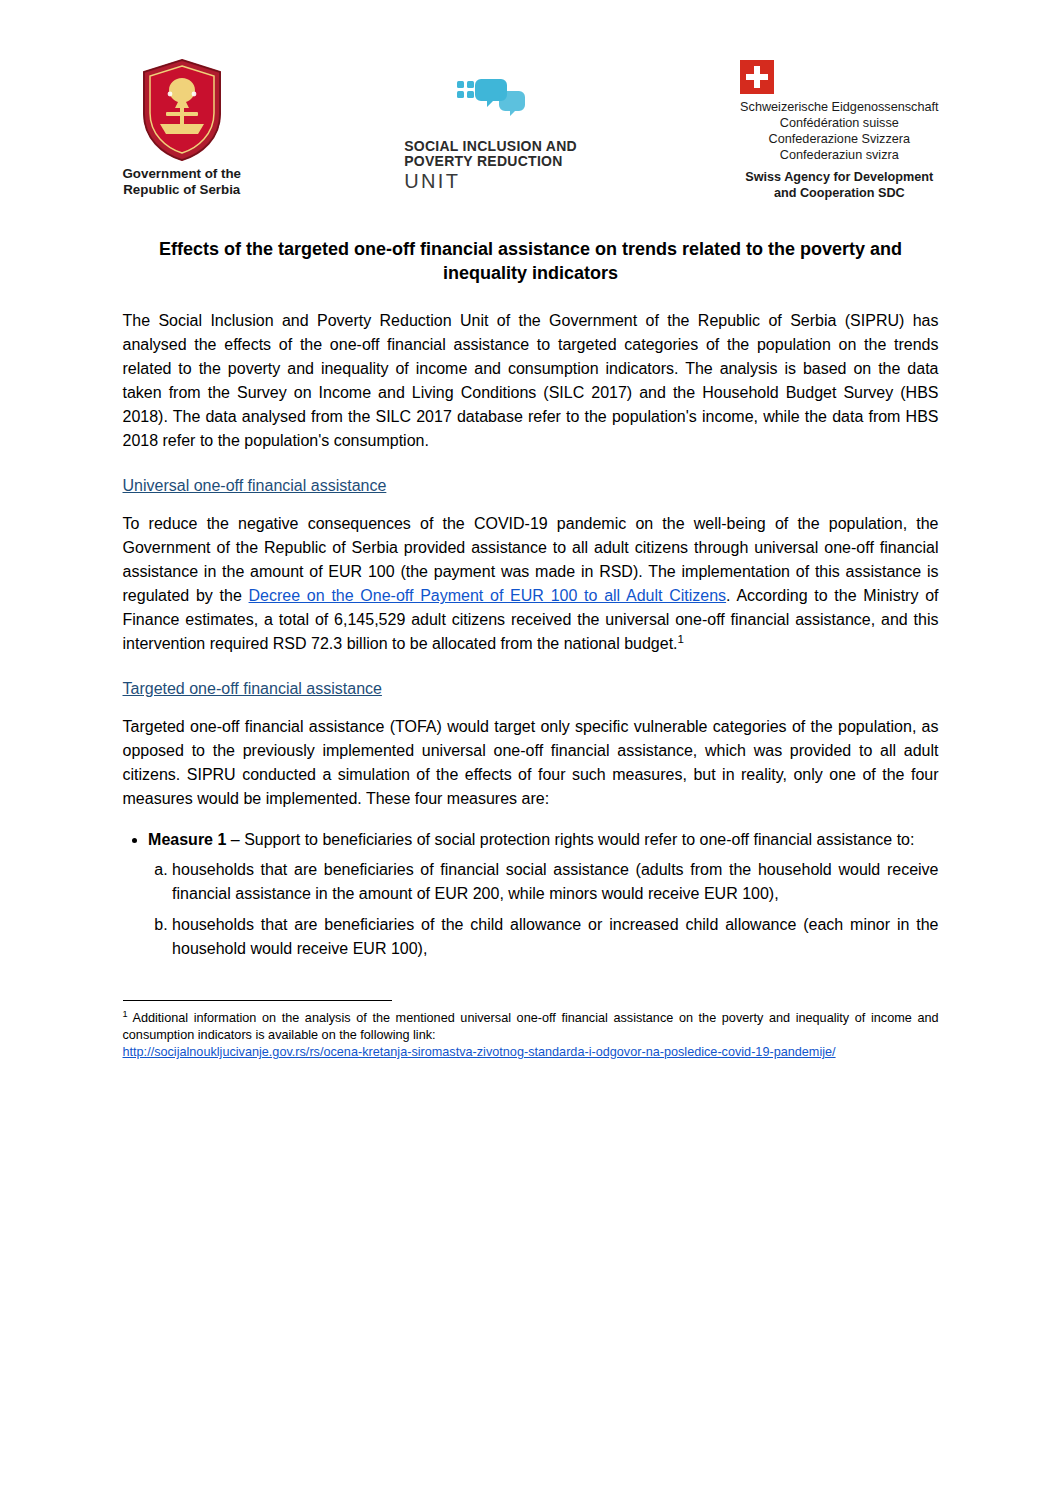Government of the
Republic of Serbia
SOCIAL INCLUSION AND
POVERTY REDUCTION
UNIT
Schweizerische Eidgenossenschaft
Confédération suisse
Confederazione Svizzera
Confederaziun svizra
Swiss Agency for Development
and Cooperation SDC
Effects of the targeted one-off financial assistance on trends related to the poverty and inequality indicators
The Social Inclusion and Poverty Reduction Unit of the Government of the Republic of Serbia (SIPRU) has analysed the effects of the one-off financial assistance to targeted categories of the population on the trends related to the poverty and inequality of income and consumption indicators. The analysis is based on the data taken from the Survey on Income and Living Conditions (SILC 2017) and the Household Budget Survey (HBS 2018). The data analysed from the SILC 2017 database refer to the population's income, while the data from HBS 2018 refer to the population's consumption.
Universal one-off financial assistance
To reduce the negative consequences of the COVID-19 pandemic on the well-being of the population, the Government of the Republic of Serbia provided assistance to all adult citizens through universal one-off financial assistance in the amount of EUR 100 (the payment was made in RSD). The implementation of this assistance is regulated by the Decree on the One-off Payment of EUR 100 to all Adult Citizens. According to the Ministry of Finance estimates, a total of 6,145,529 adult citizens received the universal one-off financial assistance, and this intervention required RSD 72.3 billion to be allocated from the national budget.1
Targeted one-off financial assistance
Targeted one-off financial assistance (TOFA) would target only specific vulnerable categories of the population, as opposed to the previously implemented universal one-off financial assistance, which was provided to all adult citizens. SIPRU conducted a simulation of the effects of four such measures, but in reality, only one of the four measures would be implemented. These four measures are:
Measure 1 – Support to beneficiaries of social protection rights would refer to one-off financial assistance to:
households that are beneficiaries of financial social assistance (adults from the household would receive financial assistance in the amount of EUR 200, while minors would receive EUR 100),
households that are beneficiaries of the child allowance or increased child allowance (each minor in the household would receive EUR 100),
1 Additional information on the analysis of the mentioned universal one-off financial assistance on the poverty and inequality of income and consumption indicators is available on the following link:
http://socijalnoukljucivanje.gov.rs/rs/ocena-kretanja-siromastva-zivotnog-standarda-i-odgovor-na-posledice-covid-19-pandemije/